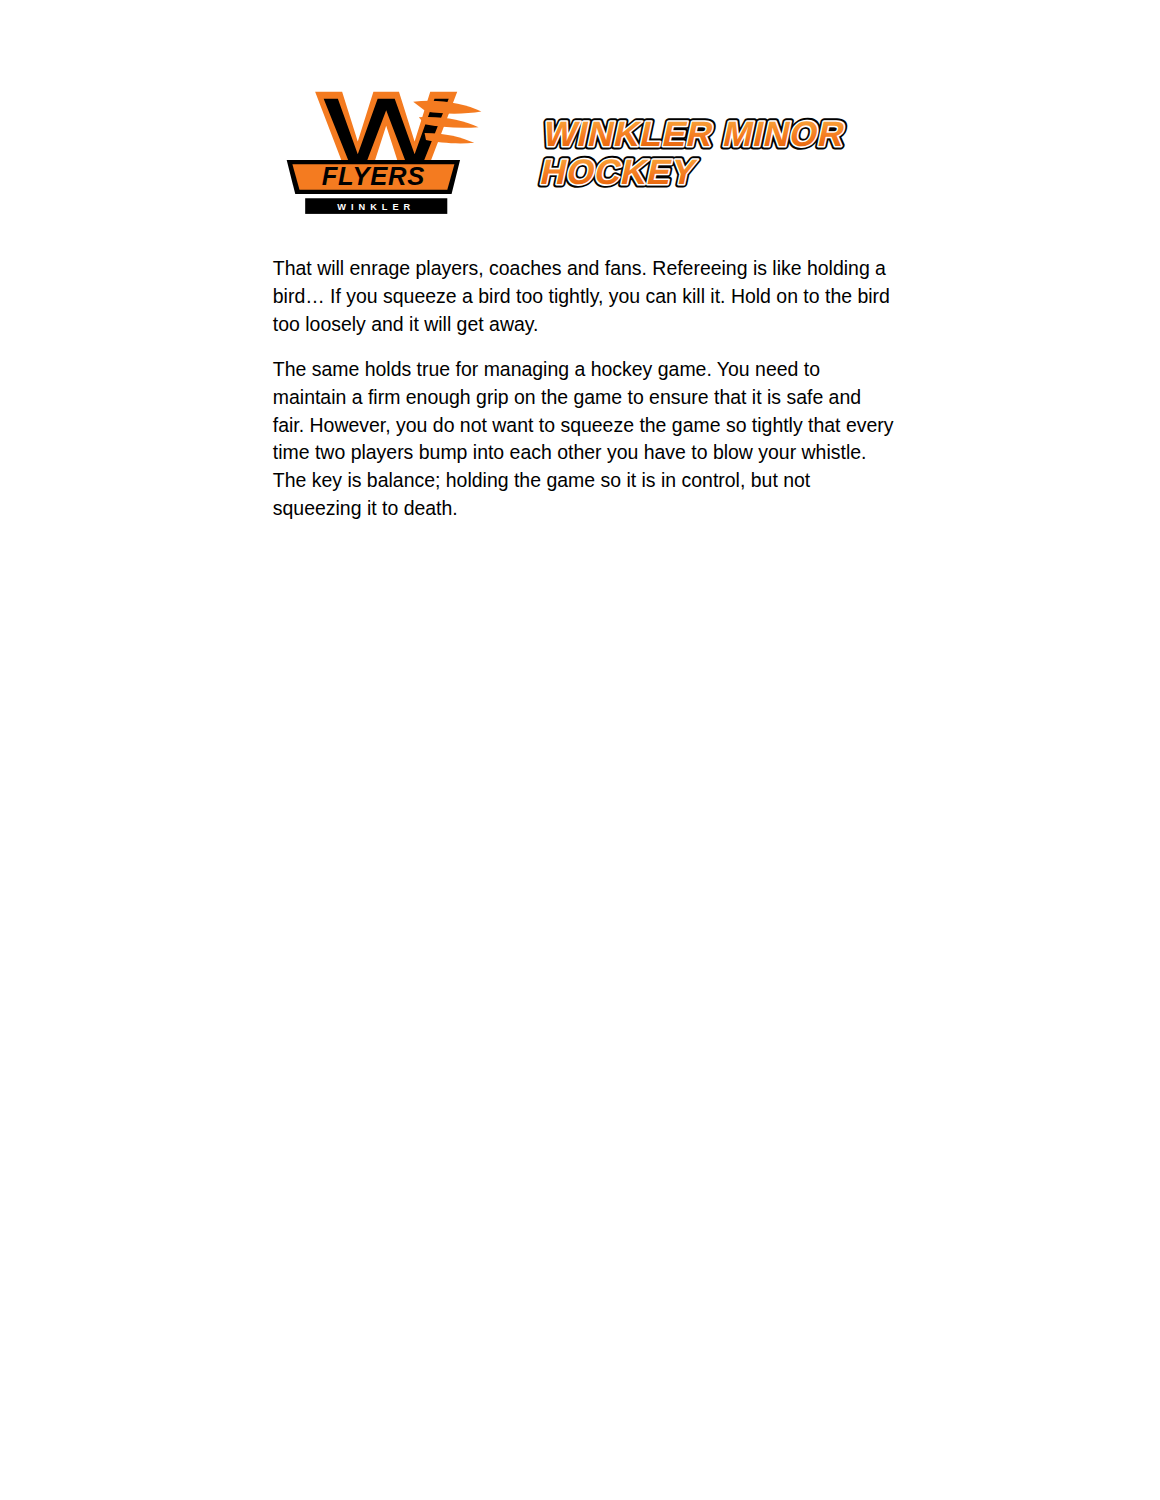FLYERS WINKLER
WINKLER MINOR WINKLER MINOR WINKLER MINOR HOCKEY HOCKEY HOCKEY
That will enrage players, coaches and fans. Refereeing is like holding a bird… If you squeeze a bird too tightly, you can kill it. Hold on to the bird too loosely and it will get away.
The same holds true for managing a hockey game. You need to maintain a firm enough grip on the game to ensure that it is safe and fair. However, you do not want to squeeze the game so tightly that every time two players bump into each other you have to blow your whistle. The key is balance; holding the game so it is in control, but not squeezing it to death.